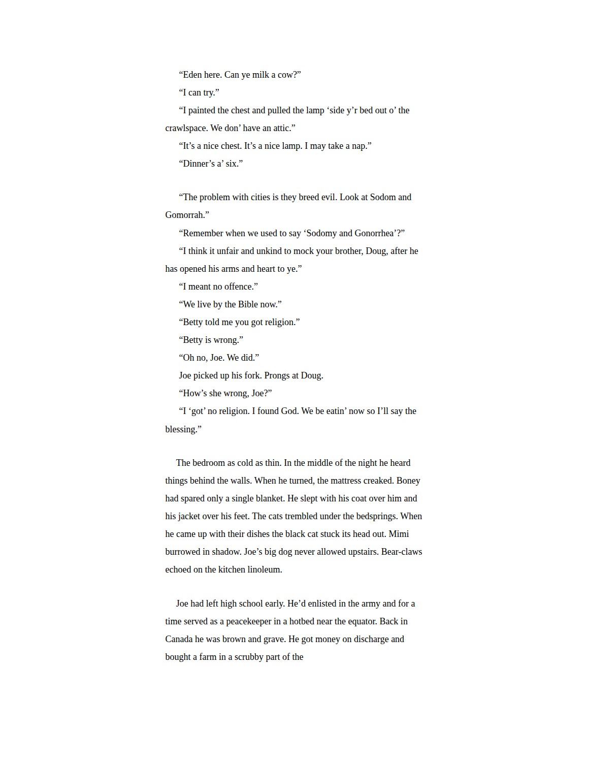“Eden here. Can ye milk a cow?”
“I can try.”
“I painted the chest and pulled the lamp ‘side y’r bed out o’ the crawlspace. We don’ have an attic.”
“It’s a nice chest. It’s a nice lamp. I may take a nap.”
“Dinner’s a’ six.”
“The problem with cities is they breed evil. Look at Sodom and Gomorrah.”
“Remember when we used to say ‘Sodomy and Gonorrhea’?”
“I think it unfair and unkind to mock your brother, Doug, after he has opened his arms and heart to ye.”
“I meant no offence.”
“We live by the Bible now.”
“Betty told me you got religion.”
“Betty is wrong.”
“Oh no, Joe. We did.”
Joe picked up his fork. Prongs at Doug.
“How’s she wrong, Joe?”
“I ‘got’ no religion. I found God. We be eatin’ now so I’ll say the blessing.”
The bedroom as cold as thin. In the middle of the night he heard things behind the walls. When he turned, the mattress creaked. Boney had spared only a single blanket. He slept with his coat over him and his jacket over his feet. The cats trembled under the bedsprings. When he came up with their dishes the black cat stuck its head out. Mimi burrowed in shadow. Joe’s big dog never allowed upstairs. Bear-claws echoed on the kitchen linoleum.
Joe had left high school early. He’d enlisted in the army and for a time served as a peacekeeper in a hotbed near the equator. Back in Canada he was brown and grave. He got money on discharge and bought a farm in a scrubby part of the